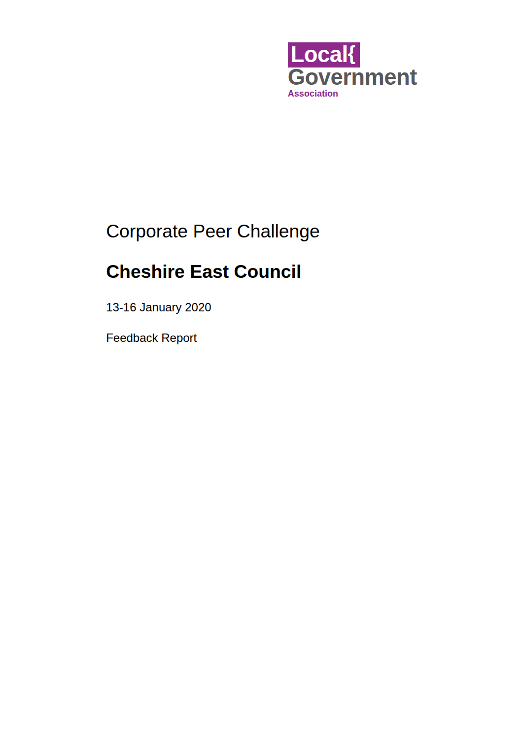Local{ Government Association
Corporate Peer Challenge
Cheshire East Council
13-16 January 2020
Feedback Report